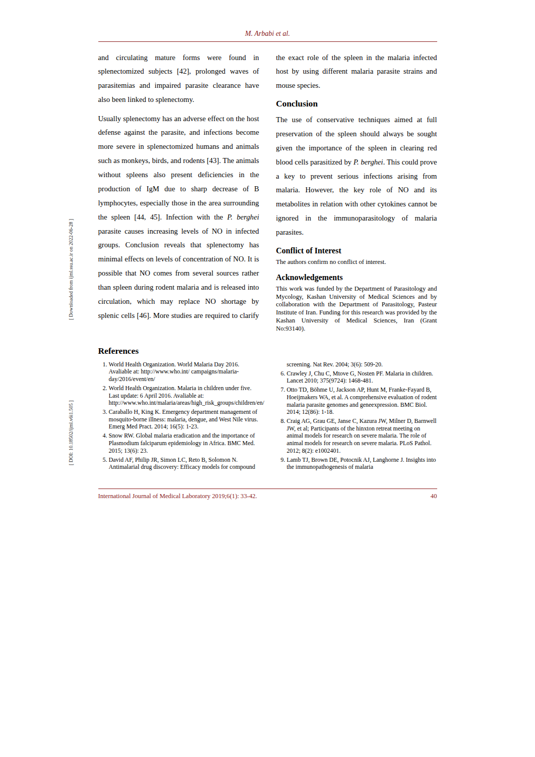[ Downloaded from ijml.ssu.ac.ir on 2022-06-28 ]
[ DOI: 10.18502/ijml.v6i1.505 ]
M. Arbabi et al.
and circulating mature forms were found in splenectomized subjects [42], prolonged waves of parasitemias and impaired parasite clearance have also been linked to splenectomy.
Usually splenectomy has an adverse effect on the host defense against the parasite, and infections become more severe in splenectomized humans and animals such as monkeys, birds, and rodents [43]. The animals without spleens also present deficiencies in the production of IgM due to sharp decrease of B lymphocytes, especially those in the area surrounding the spleen [44, 45]. Infection with the P. berghei parasite causes increasing levels of NO in infected groups. Conclusion reveals that splenectomy has minimal effects on levels of concentration of NO. It is possible that NO comes from several sources rather than spleen during rodent malaria and is released into circulation, which may replace NO shortage by splenic cells [46]. More studies are required to clarify the exact role of the spleen in the malaria infected host by using different malaria parasite strains and mouse species.
Conclusion
The use of conservative techniques aimed at full preservation of the spleen should always be sought given the importance of the spleen in clearing red blood cells parasitized by P. berghei. This could prove a key to prevent serious infections arising from malaria. However, the key role of NO and its metabolites in relation with other cytokines cannot be ignored in the immunoparasitology of malaria parasites.
Conflict of Interest
The authors confirm no conflict of interest.
Acknowledgements
This work was funded by the Department of Parasitology and Mycology, Kashan University of Medical Sciences and by collaboration with the Department of Parasitology, Pasteur Institute of Iran. Funding for this research was provided by the Kashan University of Medical Sciences, Iran (Grant No:93140).
References
World Health Organization. World Malaria Day 2016. Avaliable at: http://www.who.int/ campaigns/malaria-day/2016/event/en/
World Health Organization. Malaria in children under five. Last update: 6 April 2016. Avaliable at: http://www.who.int/malaria/areas/high_risk_groups/children/en/
Caraballo H, King K. Emergency department management of mosquito-borne illness: malaria, dengue, and West Nile virus. Emerg Med Pract. 2014; 16(5): 1-23.
Snow RW. Global malaria eradication and the importance of Plasmodium falciparum epidemiology in Africa. BMC Med. 2015; 13(6): 23.
David AF, Philip JR, Simon LC, Reto B, Solomon N. Antimalarial drug discovery: Efficacy models for compound screening. Nat Rev. 2004; 3(6): 509-20.
Crawley J, Chu C, Mtove G, Nosten PF. Malaria in children. Lancet 2010; 375(9724): 1468-481.
Otto TD, Böhme U, Jackson AP, Hunt M, Franke-Fayard B, Hoeijmakers WA, et al. A comprehensive evaluation of rodent malaria parasite genomes and geneexpression. BMC Biol. 2014; 12(86): 1-18.
Craig AG, Grau GE, Janse C, Kazura JW, Milner D, Barnwell JW, et al; Participants of the hinxton retreat meeting on animal models for research on severe malaria. The role of animal models for research on severe malaria. PLoS Pathol. 2012; 8(2): e1002401.
Lamb TJ, Brown DE, Potocnik AJ, Langhorne J. Insights into the immunopathogenesis of malaria
International Journal of Medical Laboratory 2019;6(1): 33-42. 40